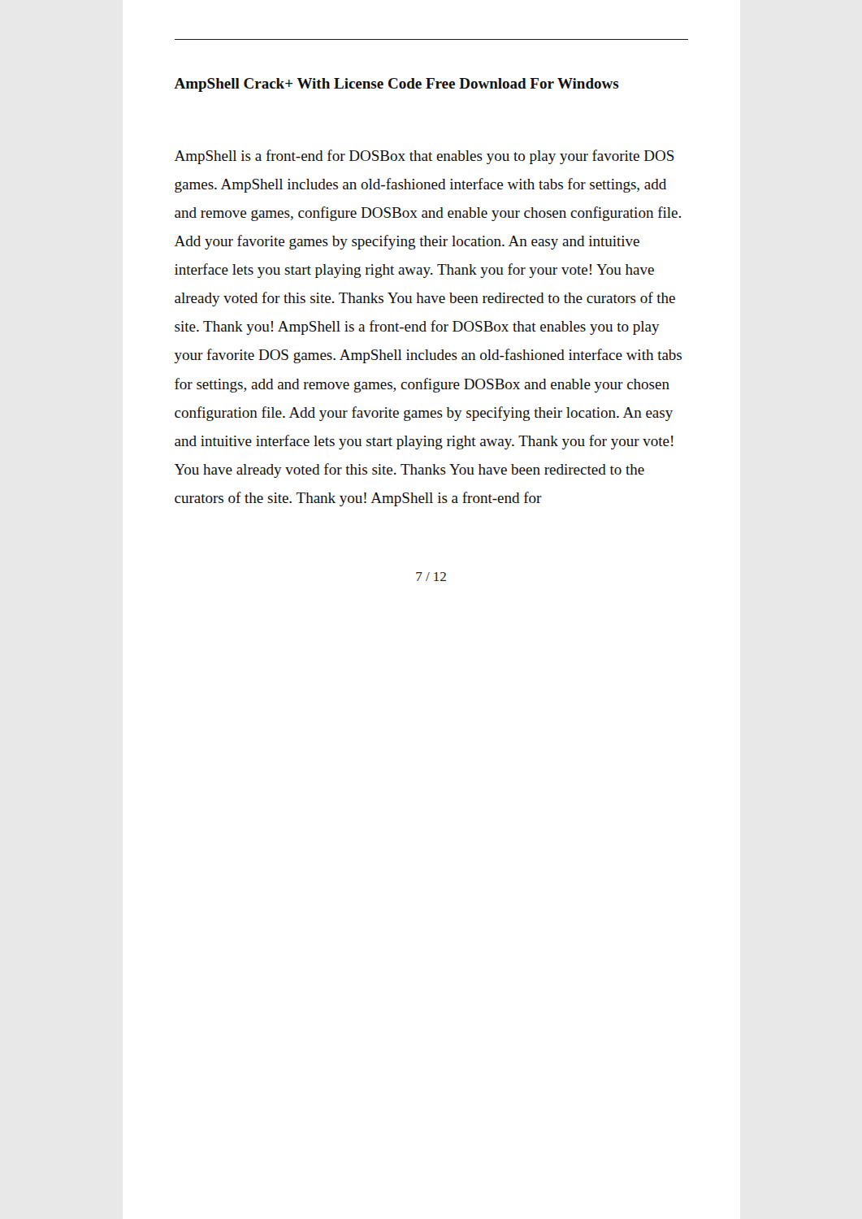AmpShell Crack+ With License Code Free Download For Windows
AmpShell is a front-end for DOSBox that enables you to play your favorite DOS games. AmpShell includes an old-fashioned interface with tabs for settings, add and remove games, configure DOSBox and enable your chosen configuration file. Add your favorite games by specifying their location. An easy and intuitive interface lets you start playing right away. Thank you for your vote! You have already voted for this site. Thanks You have been redirected to the curators of the site. Thank you! AmpShell is a front-end for DOSBox that enables you to play your favorite DOS games. AmpShell includes an old-fashioned interface with tabs for settings, add and remove games, configure DOSBox and enable your chosen configuration file. Add your favorite games by specifying their location. An easy and intuitive interface lets you start playing right away. Thank you for your vote! You have already voted for this site. Thanks You have been redirected to the curators of the site. Thank you! AmpShell is a front-end for
7 / 12